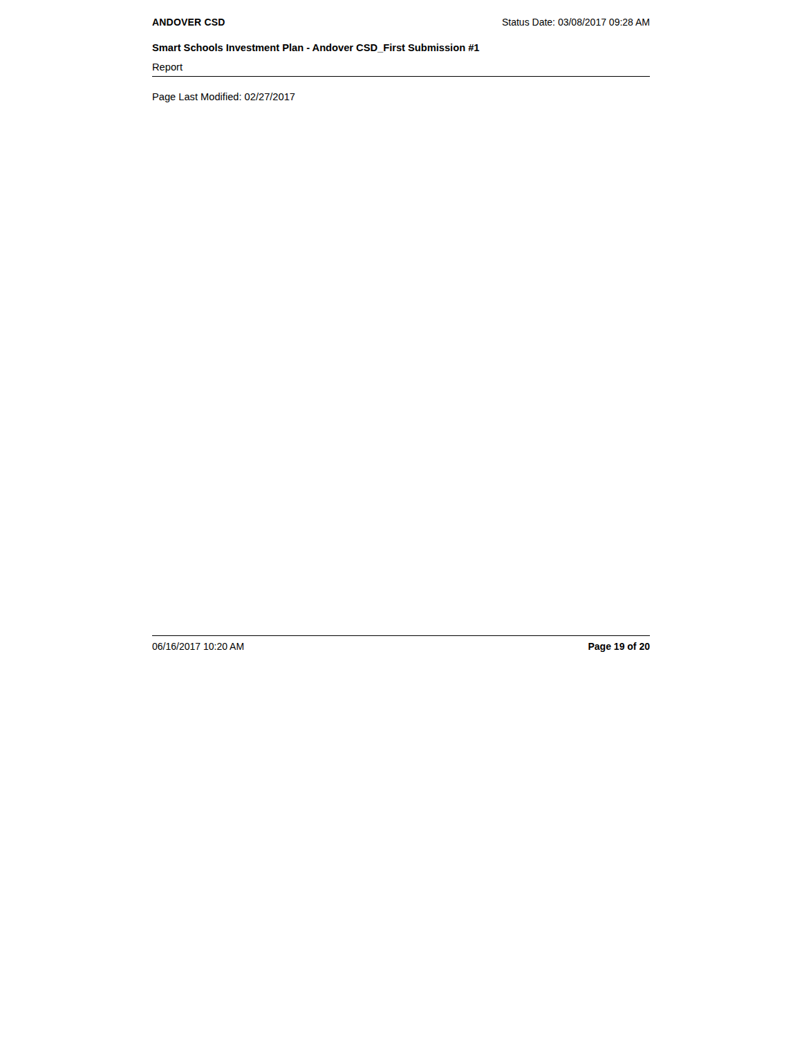ANDOVER CSD Status Date: 03/08/2017 09:28 AM
Smart Schools Investment Plan - Andover CSD_First Submission #1
Report
Page Last Modified: 02/27/2017
06/16/2017 10:20 AM Page 19 of 20